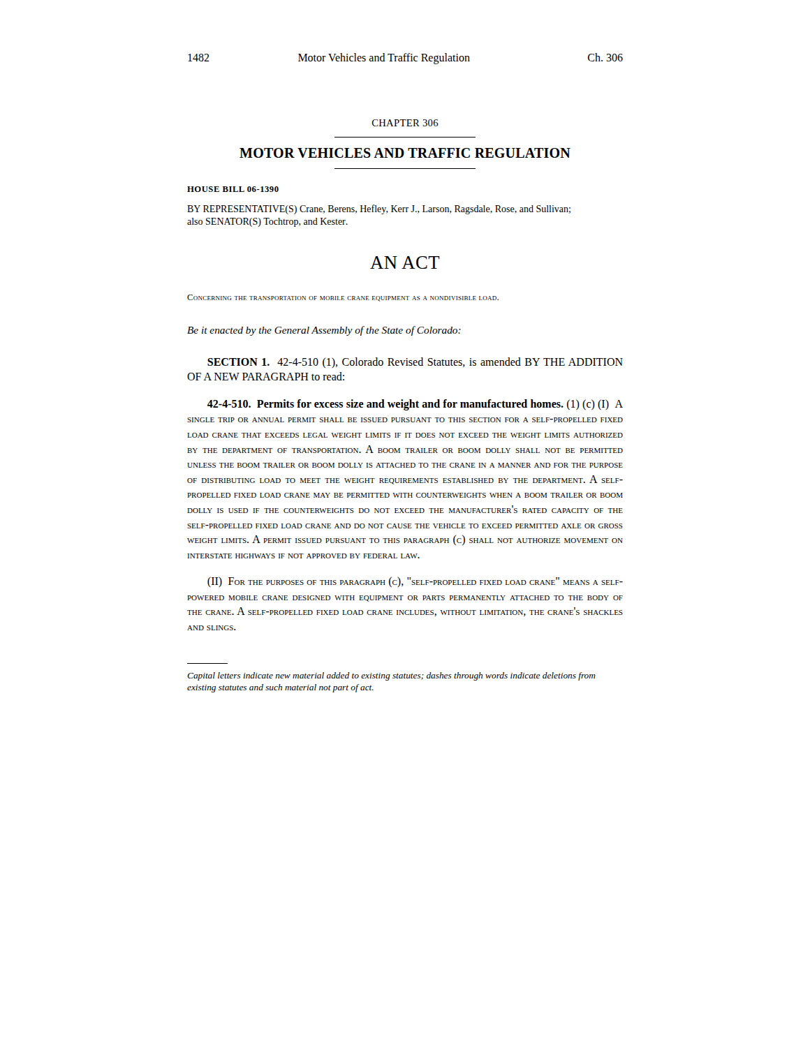1482
Motor Vehicles and Traffic Regulation
Ch. 306
CHAPTER 306
Motor Vehicles and Traffic Regulation
House Bill 06-1390
BY REPRESENTATIVE(S) Crane, Berens, Hefley, Kerr J., Larson, Ragsdale, Rose, and Sullivan;
also SENATOR(S) Tochtrop, and Kester.
AN ACT
Concerning the transportation of mobile crane equipment as a nondivisible load.
Be it enacted by the General Assembly of the State of Colorado:
SECTION 1. 42-4-510 (1), Colorado Revised Statutes, is amended BY THE ADDITION OF A NEW PARAGRAPH to read:
42-4-510. Permits for excess size and weight and for manufactured homes. (1) (c) (I) A single trip or annual permit shall be issued pursuant to this section for a self-propelled fixed load crane that exceeds legal weight limits if it does not exceed the weight limits authorized by the department of transportation. A boom trailer or boom dolly shall not be permitted unless the boom trailer or boom dolly is attached to the crane in a manner and for the purpose of distributing load to meet the weight requirements established by the department. A self-propelled fixed load crane may be permitted with counterweights when a boom trailer or boom dolly is used if the counterweights do not exceed the manufacturer's rated capacity of the self-propelled fixed load crane and do not cause the vehicle to exceed permitted axle or gross weight limits. A permit issued pursuant to this paragraph (c) shall not authorize movement on interstate highways if not approved by federal law.
(II) For the purposes of this paragraph (c), "self-propelled fixed load crane" means a self-powered mobile crane designed with equipment or parts permanently attached to the body of the crane. A self-propelled fixed load crane includes, without limitation, the crane's shackles and slings.
Capital letters indicate new material added to existing statutes; dashes through words indicate deletions from existing statutes and such material not part of act.